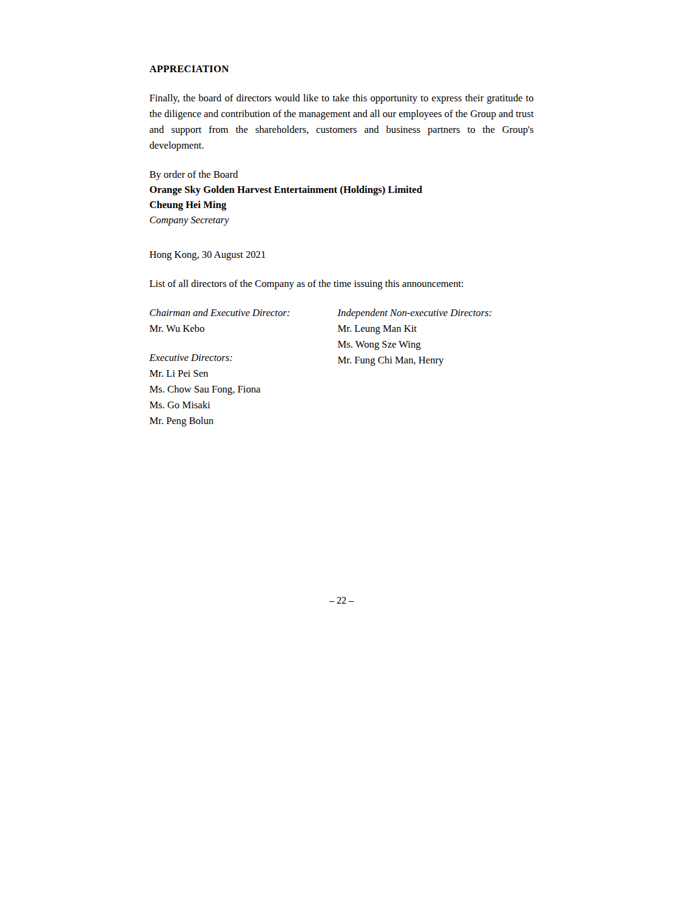APPRECIATION
Finally, the board of directors would like to take this opportunity to express their gratitude to the diligence and contribution of the management and all our employees of the Group and trust and support from the shareholders, customers and business partners to the Group's development.
By order of the Board
Orange Sky Golden Harvest Entertainment (Holdings) Limited
Cheung Hei Ming
Company Secretary
Hong Kong, 30 August 2021
List of all directors of the Company as of the time issuing this announcement:
| Chairman and Executive Director: Mr. Wu Kebo Executive Directors: Mr. Li Pei Sen Ms. Chow Sau Fong, Fiona Ms. Go Misaki Mr. Peng Bolun | Independent Non-executive Directors: Mr. Leung Man Kit Ms. Wong Sze Wing Mr. Fung Chi Man, Henry |
– 22 –